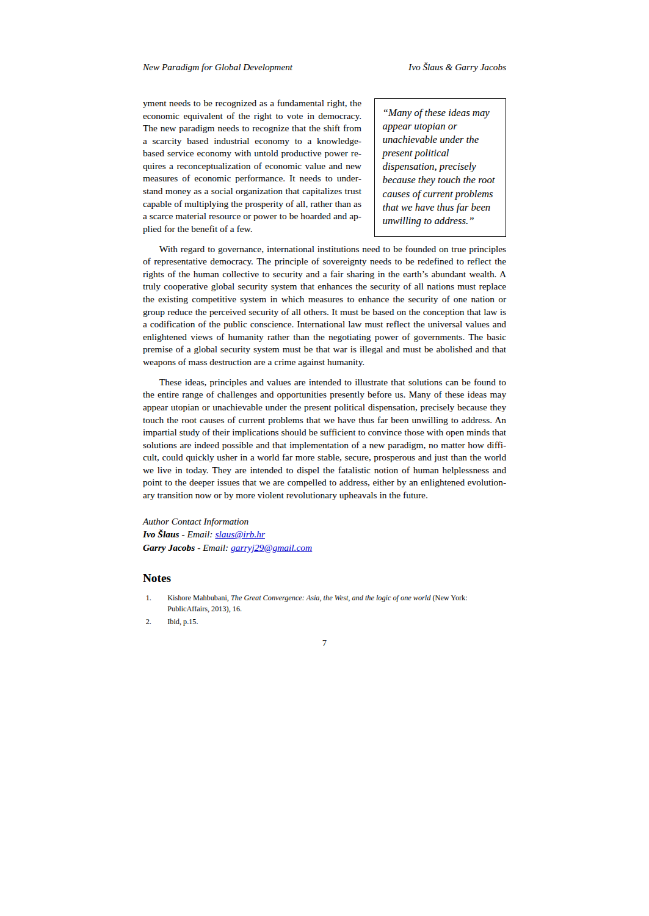New Paradigm for Global Development Ivo Šlaus & Garry Jacobs
“Many of these ideas may appear utopian or unachievable under the present political dispensation, precisely because they touch the root causes of current problems that we have thus far been unwilling to address.”
yment needs to be recognized as a fundamental right, the economic equivalent of the right to vote in democracy. The new paradigm needs to recognize that the shift from a scarcity based industrial economy to a knowledge-based service economy with untold productive power requires a reconceptualization of economic value and new measures of economic performance. It needs to understand money as a social organization that capitalizes trust capable of multiplying the prosperity of all, rather than as a scarce material resource or power to be hoarded and applied for the benefit of a few.
With regard to governance, international institutions need to be founded on true principles of representative democracy. The principle of sovereignty needs to be redefined to reflect the rights of the human collective to security and a fair sharing in the earth’s abundant wealth. A truly cooperative global security system that enhances the security of all nations must replace the existing competitive system in which measures to enhance the security of one nation or group reduce the perceived security of all others. It must be based on the conception that law is a codification of the public conscience. International law must reflect the universal values and enlightened views of humanity rather than the negotiating power of governments. The basic premise of a global security system must be that war is illegal and must be abolished and that weapons of mass destruction are a crime against humanity.
These ideas, principles and values are intended to illustrate that solutions can be found to the entire range of challenges and opportunities presently before us. Many of these ideas may appear utopian or unachievable under the present political dispensation, precisely because they touch the root causes of current problems that we have thus far been unwilling to address. An impartial study of their implications should be sufficient to convince those with open minds that solutions are indeed possible and that implementation of a new paradigm, no matter how difficult, could quickly usher in a world far more stable, secure, prosperous and just than the world we live in today. They are intended to dispel the fatalistic notion of human helplessness and point to the deeper issues that we are compelled to address, either by an enlightened evolutionary transition now or by more violent revolutionary upheavals in the future.
Author Contact Information
Ivo Šlaus - Email: slaus@irb.hr
Garry Jacobs - Email: garryj29@gmail.com
Notes
1. Kishore Mahbubani, The Great Convergence: Asia, the West, and the logic of one world (New York: PublicAffairs, 2013), 16.
2. Ibid, p.15.
7